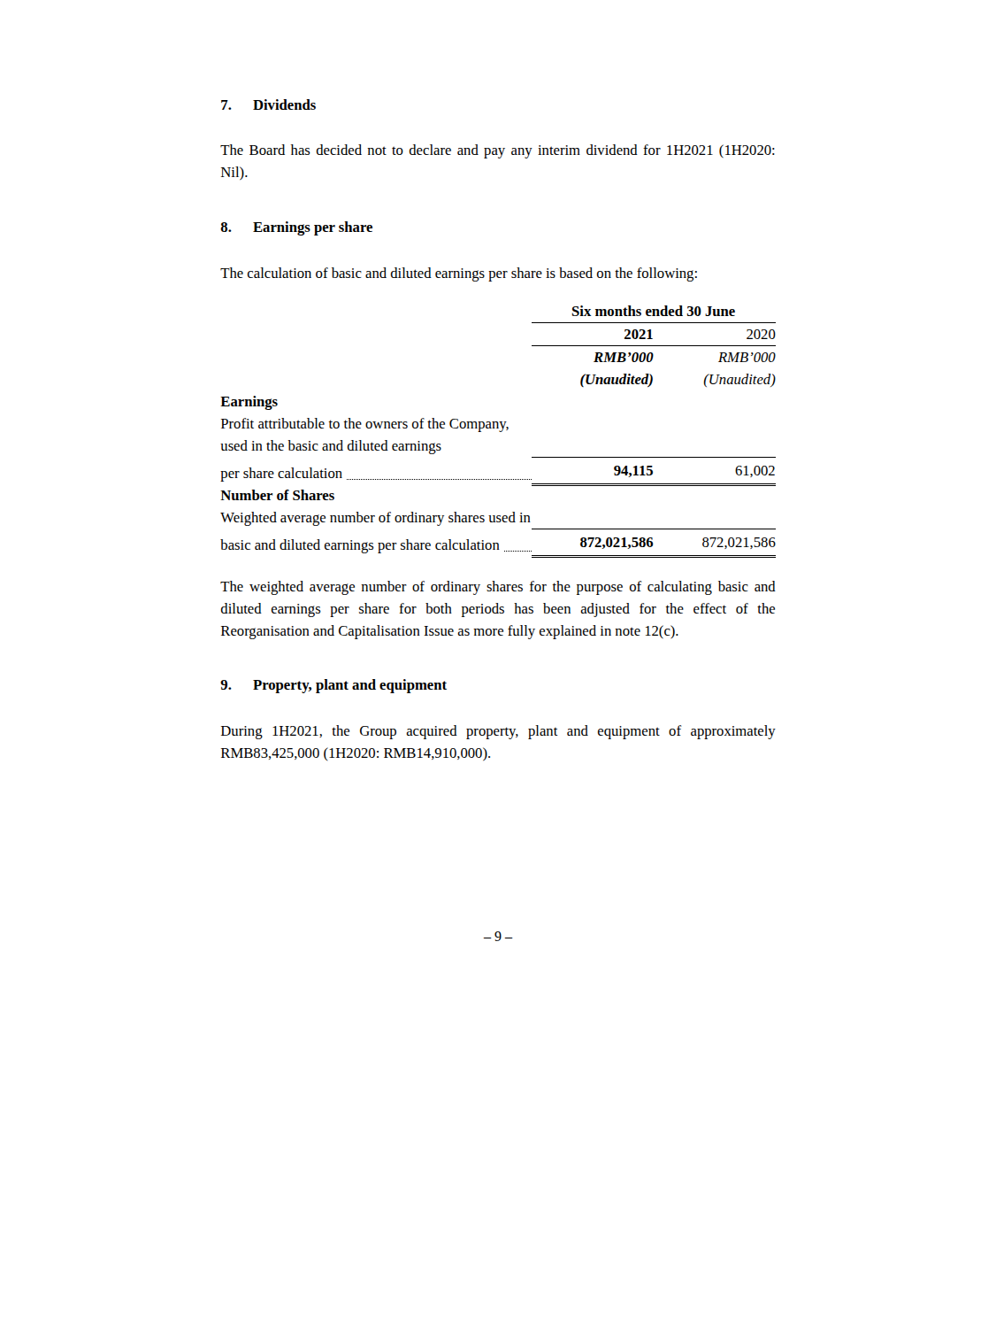7. Dividends
The Board has decided not to declare and pay any interim dividend for 1H2021 (1H2020: Nil).
8. Earnings per share
The calculation of basic and diluted earnings per share is based on the following:
| | Six months ended 30 June |
| | 2021 | 2020 |
| | RMB’000 | RMB’000 |
| | (Unaudited) | (Unaudited) |
| Earnings | | |
| Profit attributable to the owners of the Company, | | |
| used in the basic and diluted earnings | | |
| per share calculation | 94,115 | 61,002 |
| Number of Shares | | |
| Weighted average number of ordinary shares used in | | |
| basic and diluted earnings per share calculation | 872,021,586 | 872,021,586 |
The weighted average number of ordinary shares for the purpose of calculating basic and diluted earnings per share for both periods has been adjusted for the effect of the Reorganisation and Capitalisation Issue as more fully explained in note 12(c).
9. Property, plant and equipment
During 1H2021, the Group acquired property, plant and equipment of approximately RMB83,425,000 (1H2020: RMB14,910,000).
– 9 –